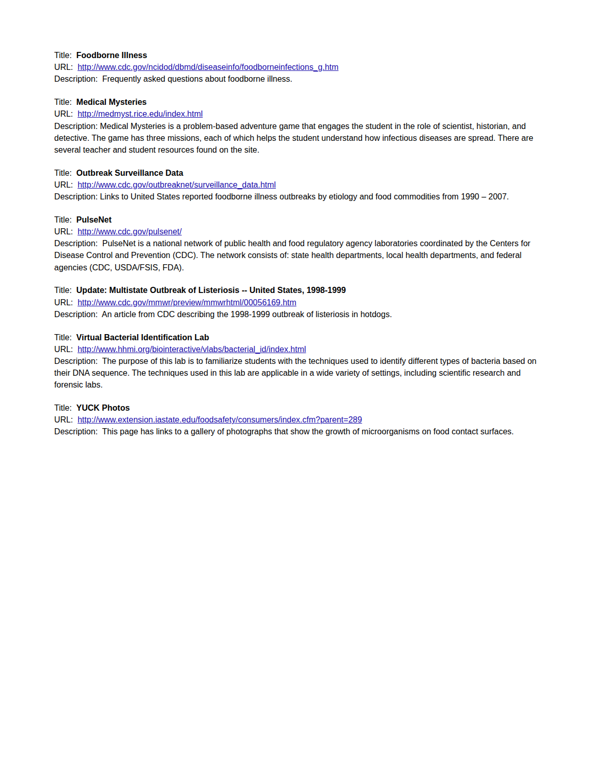Title: Foodborne Illness
URL: http://www.cdc.gov/ncidod/dbmd/diseaseinfo/foodborneinfections_g.htm
Description: Frequently asked questions about foodborne illness.
Title: Medical Mysteries
URL: http://medmyst.rice.edu/index.html
Description: Medical Mysteries is a problem-based adventure game that engages the student in the role of scientist, historian, and detective. The game has three missions, each of which helps the student understand how infectious diseases are spread. There are several teacher and student resources found on the site.
Title: Outbreak Surveillance Data
URL: http://www.cdc.gov/outbreaknet/surveillance_data.html
Description: Links to United States reported foodborne illness outbreaks by etiology and food commodities from 1990 – 2007.
Title: PulseNet
URL: http://www.cdc.gov/pulsenet/
Description: PulseNet is a national network of public health and food regulatory agency laboratories coordinated by the Centers for Disease Control and Prevention (CDC). The network consists of: state health departments, local health departments, and federal agencies (CDC, USDA/FSIS, FDA).
Title: Update: Multistate Outbreak of Listeriosis -- United States, 1998-1999
URL: http://www.cdc.gov/mmwr/preview/mmwrhtml/00056169.htm
Description: An article from CDC describing the 1998-1999 outbreak of listeriosis in hotdogs.
Title: Virtual Bacterial Identification Lab
URL: http://www.hhmi.org/biointeractive/vlabs/bacterial_id/index.html
Description: The purpose of this lab is to familiarize students with the techniques used to identify different types of bacteria based on their DNA sequence. The techniques used in this lab are applicable in a wide variety of settings, including scientific research and forensic labs.
Title: YUCK Photos
URL: http://www.extension.iastate.edu/foodsafety/consumers/index.cfm?parent=289
Description: This page has links to a gallery of photographs that show the growth of microorganisms on food contact surfaces.